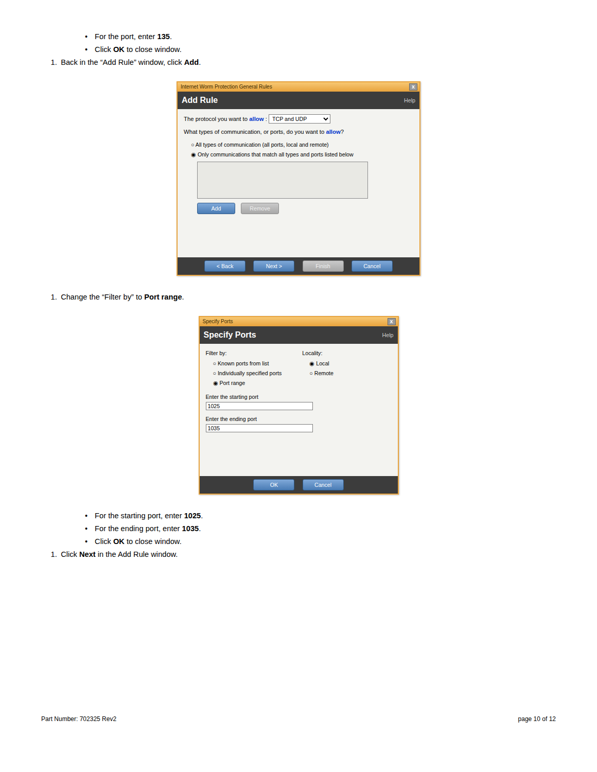For the port, enter 135.
Click OK to close window.
Back in the “Add Rule” window, click Add.
Internet Worm Protection General Rules x
Add Rule Help
The protocol you want to allow : TCP and UDP
What types of communication, or ports, do you want to allow?
○ All types of communication (all ports, local and remote)
◉ Only communications that match all types and ports listed below
Add Remove
< Back Next > Finish Cancel
Change the “Filter by” to Port range.
Specify Ports x
Specify Ports Help
Filter by:
○ Known ports from list
○ Individually specified ports
◉ Port range
Locality:
◉ Local
○ Remote
Enter the starting port
Enter the ending port
OK Cancel
For the starting port, enter 1025.
For the ending port, enter 1035.
Click OK to close window.
Click Next in the Add Rule window.
Part Number: 702325 Rev2 page 10 of 12